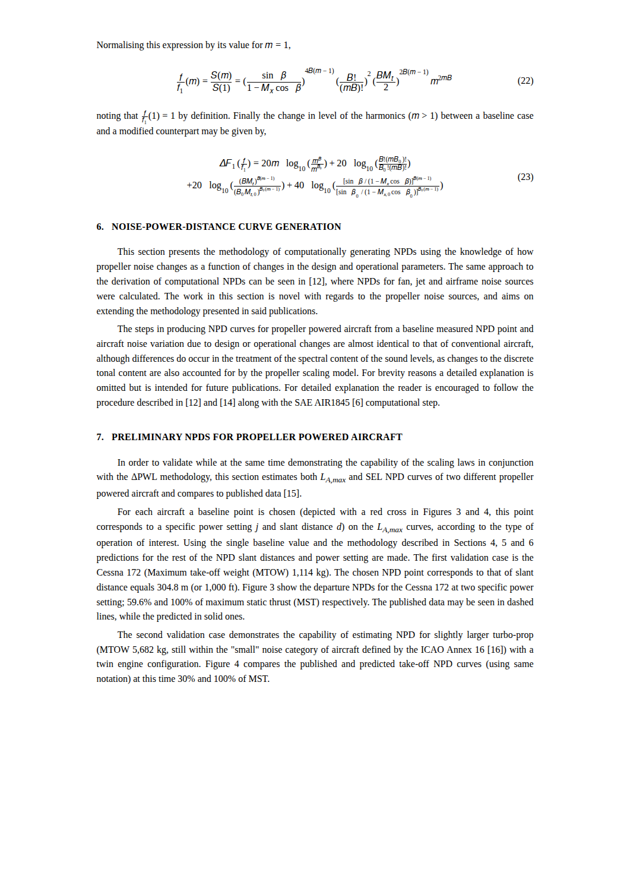Normalising this expression by its value for m=1,
ff1 (m) = S(m)S(1) = (sin β1−Mxcos β) 4B(m−1) (B!(mB)!) 2 (BMt2) 2B(m−1) m2mB
(22)
noting that ff1(1)=1 by definition. Finally the change in level of the harmonics (m>1) between a baseline case and a modified counterpart may be given by,
ΔF1 (ff1) = 20m log10 (mBmB0) + 20 log10 (B!(mB0)!B0!(mB)!) + 20 log10 ( (BMt)B(m−1) (B0Mt,0)B0(m−1) ) + 40 log10 ( [sin β/(1−Mxcos β)]B(m−1) [sin β0/(1−Mx,0cos β0)]B0(m−1) )
(23)
6. Noise-Power-Distance Curve Generation
This section presents the methodology of computationally generating NPDs using the knowledge of how propeller noise changes as a function of changes in the design and operational parameters. The same approach to the derivation of computational NPDs can be seen in [12], where NPDs for fan, jet and airframe noise sources were calculated. The work in this section is novel with regards to the propeller noise sources, and aims on extending the methodology presented in said publications.
The steps in producing NPD curves for propeller powered aircraft from a baseline measured NPD point and aircraft noise variation due to design or operational changes are almost identical to that of conventional aircraft, although differences do occur in the treatment of the spectral content of the sound levels, as changes to the discrete tonal content are also accounted for by the propeller scaling model. For brevity reasons a detailed explanation is omitted but is intended for future publications. For detailed explanation the reader is encouraged to follow the procedure described in [12] and [14] along with the SAE AIR1845 [6] computational step.
7. Preliminary NPDs for Propeller Powered Aircraft
In order to validate while at the same time demonstrating the capability of the scaling laws in conjunction with the ΔPWL methodology, this section estimates both LA,max and SEL NPD curves of two different propeller powered aircraft and compares to published data [15].
For each aircraft a baseline point is chosen (depicted with a red cross in Figures 3 and 4, this point corresponds to a specific power setting j and slant distance d) on the LA,max curves, according to the type of operation of interest. Using the single baseline value and the methodology described in Sections 4, 5 and 6 predictions for the rest of the NPD slant distances and power setting are made. The first validation case is the Cessna 172 (Maximum take-off weight (MTOW) 1,114 kg). The chosen NPD point corresponds to that of slant distance equals 304.8 m (or 1,000 ft). Figure 3 show the departure NPDs for the Cessna 172 at two specific power setting; 59.6% and 100% of maximum static thrust (MST) respectively. The published data may be seen in dashed lines, while the predicted in solid ones.
The second validation case demonstrates the capability of estimating NPD for slightly larger turbo-prop (MTOW 5,682 kg, still within the "small" noise category of aircraft defined by the ICAO Annex 16 [16]) with a twin engine configuration. Figure 4 compares the published and predicted take-off NPD curves (using same notation) at this time 30% and 100% of MST.